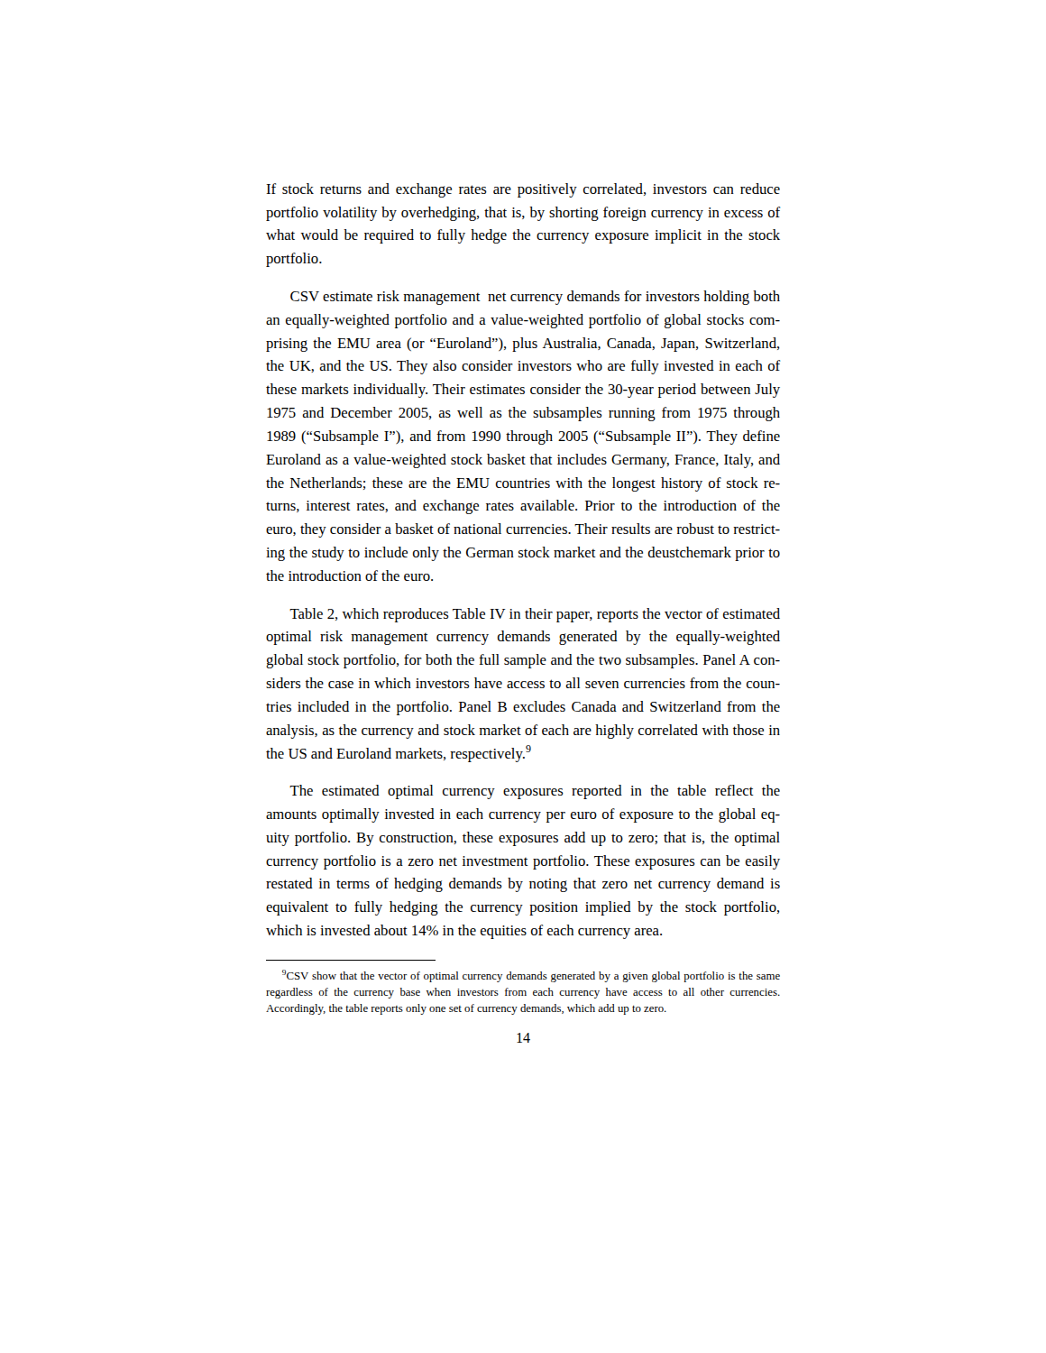If stock returns and exchange rates are positively correlated, investors can reduce portfolio volatility by overhedging, that is, by shorting foreign currency in excess of what would be required to fully hedge the currency exposure implicit in the stock portfolio.
CSV estimate risk management net currency demands for investors holding both an equally-weighted portfolio and a value-weighted portfolio of global stocks comprising the EMU area (or “Euroland”), plus Australia, Canada, Japan, Switzerland, the UK, and the US. They also consider investors who are fully invested in each of these markets individually. Their estimates consider the 30-year period between July 1975 and December 2005, as well as the subsamples running from 1975 through 1989 (“Subsample I”), and from 1990 through 2005 (“Subsample II”). They define Euroland as a value-weighted stock basket that includes Germany, France, Italy, and the Netherlands; these are the EMU countries with the longest history of stock returns, interest rates, and exchange rates available. Prior to the introduction of the euro, they consider a basket of national currencies. Their results are robust to restricting the study to include only the German stock market and the deustchemark prior to the introduction of the euro.
Table 2, which reproduces Table IV in their paper, reports the vector of estimated optimal risk management currency demands generated by the equally-weighted global stock portfolio, for both the full sample and the two subsamples. Panel A considers the case in which investors have access to all seven currencies from the countries included in the portfolio. Panel B excludes Canada and Switzerland from the analysis, as the currency and stock market of each are highly correlated with those in the US and Euroland markets, respectively.9
The estimated optimal currency exposures reported in the table reflect the amounts optimally invested in each currency per euro of exposure to the global equity portfolio. By construction, these exposures add up to zero; that is, the optimal currency portfolio is a zero net investment portfolio. These exposures can be easily restated in terms of hedging demands by noting that zero net currency demand is equivalent to fully hedging the currency position implied by the stock portfolio, which is invested about 14% in the equities of each currency area.
9CSV show that the vector of optimal currency demands generated by a given global portfolio is the same regardless of the currency base when investors from each currency have access to all other currencies. Accordingly, the table reports only one set of currency demands, which add up to zero.
14